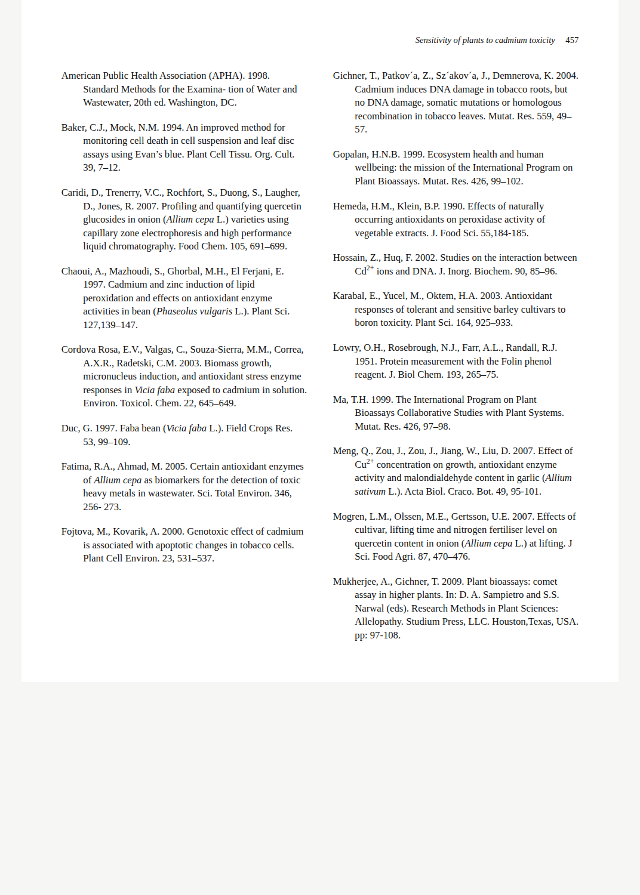Sensitivity of plants to cadmium toxicity 457
American Public Health Association (APHA). 1998. Standard Methods for the Examina- tion of Water and Wastewater, 20th ed. Washington, DC.
Baker, C.J., Mock, N.M. 1994. An improved method for monitoring cell death in cell suspension and leaf disc assays using Evan’s blue. Plant Cell Tissu. Org. Cult. 39, 7–12.
Caridi, D., Trenerry, V.C., Rochfort, S., Duong, S., Laugher, D., Jones, R. 2007. Profiling and quantifying quercetin glucosides in onion (Allium cepa L.) varieties using capillary zone electrophoresis and high performance liquid chromatography. Food Chem. 105, 691–699.
Chaoui, A., Mazhoudi, S., Ghorbal, M.H., El Ferjani, E. 1997. Cadmium and zinc induction of lipid peroxidation and effects on antioxidant enzyme activities in bean (Phaseolus vulgaris L.). Plant Sci. 127,139–147.
Cordova Rosa, E.V., Valgas, C., Souza-Sierra, M.M., Correa, A.X.R., Radetski, C.M. 2003. Biomass growth, micronucleus induction, and antioxidant stress enzyme responses in Vicia faba exposed to cadmium in solution. Environ. Toxicol. Chem. 22, 645–649.
Duc, G. 1997. Faba bean (Vicia faba L.). Field Crops Res. 53, 99–109.
Fatima, R.A., Ahmad, M. 2005. Certain antioxidant enzymes of Allium cepa as biomarkers for the detection of toxic heavy metals in wastewater. Sci. Total Environ. 346, 256- 273.
Fojtova, M., Kovarik, A. 2000. Genotoxic effect of cadmium is associated with apoptotic changes in tobacco cells. Plant Cell Environ. 23, 531–537.
Gichner, T., Patkov´a, Z., Sz´akov´a, J., Demnerova, K. 2004. Cadmium induces DNA damage in tobacco roots, but no DNA damage, somatic mutations or homologous recombination in tobacco leaves. Mutat. Res. 559, 49–57.
Gopalan, H.N.B. 1999. Ecosystem health and human wellbeing: the mission of the International Program on Plant Bioassays. Mutat. Res. 426, 99–102.
Hemeda, H.M., Klein, B.P. 1990. Effects of naturally occurring antioxidants on peroxidase activity of vegetable extracts. J. Food Sci. 55,184-185.
Hossain, Z., Huq, F. 2002. Studies on the interaction between Cd2+ ions and DNA. J. Inorg. Biochem. 90, 85–96.
Karabal, E., Yucel, M., Oktem, H.A. 2003. Antioxidant responses of tolerant and sensitive barley cultivars to boron toxicity. Plant Sci. 164, 925–933.
Lowry, O.H., Rosebrough, N.J., Farr, A.L., Randall, R.J. 1951. Protein measurement with the Folin phenol reagent. J. Biol Chem. 193, 265–75.
Ma, T.H. 1999. The International Program on Plant Bioassays Collaborative Studies with Plant Systems. Mutat. Res. 426, 97–98.
Meng, Q., Zou, J., Zou, J., Jiang, W., Liu, D. 2007. Effect of Cu2+ concentration on growth, antioxidant enzyme activity and malondialdehyde content in garlic (Allium sativum L.). Acta Biol. Craco. Bot. 49, 95-101.
Mogren, L.M., Olssen, M.E., Gertsson, U.E. 2007. Effects of cultivar, lifting time and nitrogen fertiliser level on quercetin content in onion (Allium cepa L.) at lifting. J Sci. Food Agri. 87, 470–476.
Mukherjee, A., Gichner, T. 2009. Plant bioassays: comet assay in higher plants. In: D. A. Sampietro and S.S. Narwal (eds). Research Methods in Plant Sciences: Allelopathy. Studium Press, LLC. Houston,Texas, USA. pp: 97-108.